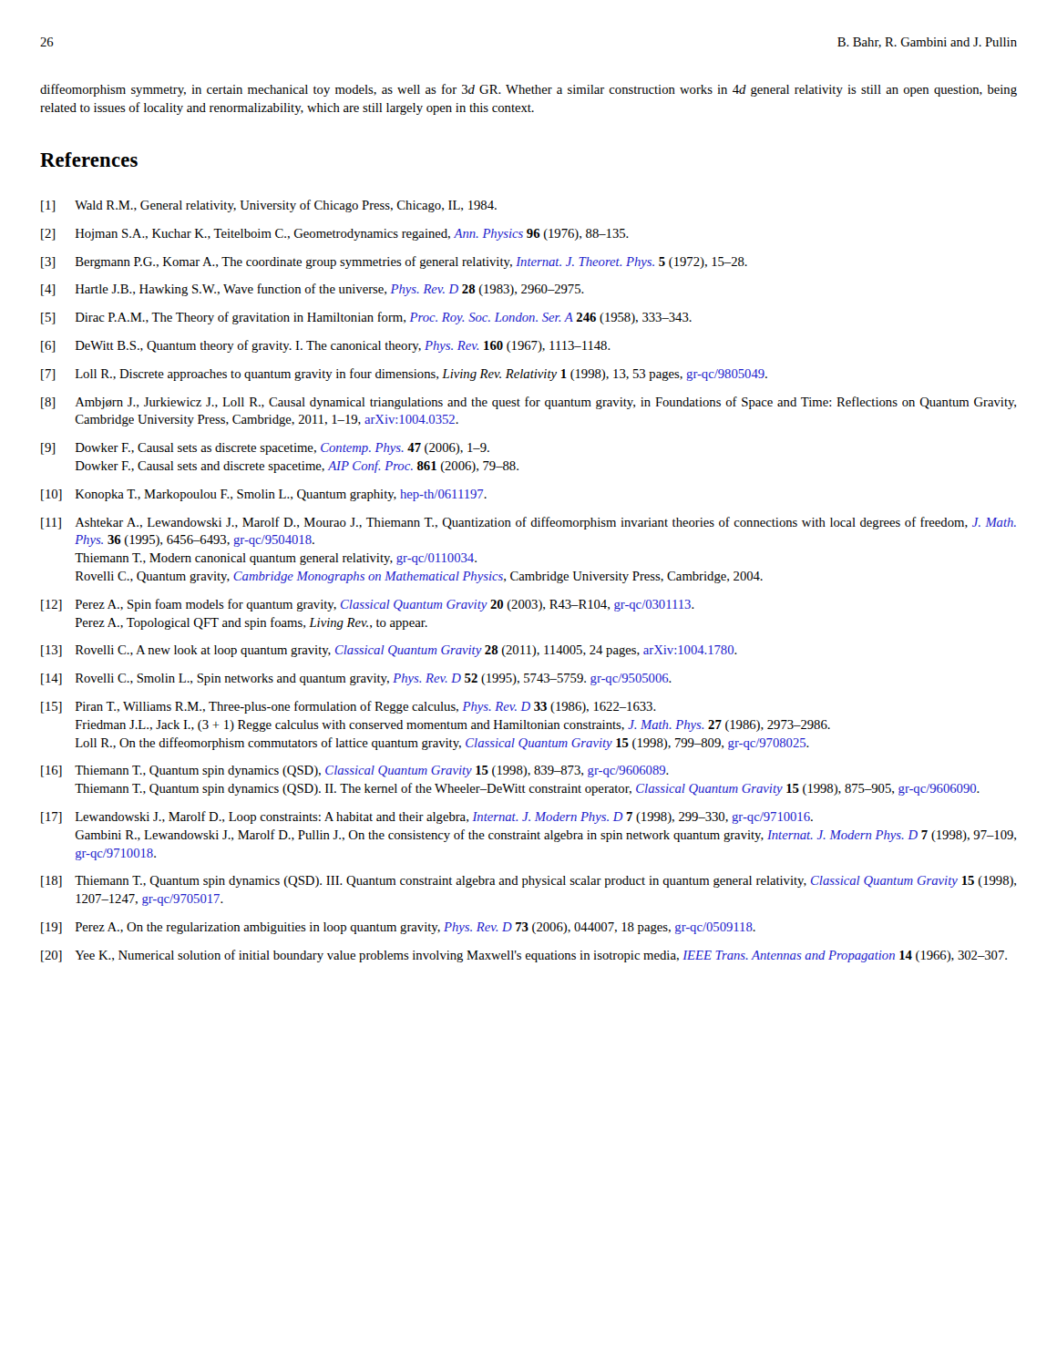26 B. Bahr, R. Gambini and J. Pullin
diffeomorphism symmetry, in certain mechanical toy models, as well as for 3d GR. Whether a similar construction works in 4d general relativity is still an open question, being related to issues of locality and renormalizability, which are still largely open in this context.
References
Wald R.M., General relativity, University of Chicago Press, Chicago, IL, 1984.
Hojman S.A., Kuchar K., Teitelboim C., Geometrodynamics regained, Ann. Physics 96 (1976), 88–135.
Bergmann P.G., Komar A., The coordinate group symmetries of general relativity, Internat. J. Theoret. Phys. 5 (1972), 15–28.
Hartle J.B., Hawking S.W., Wave function of the universe, Phys. Rev. D 28 (1983), 2960–2975.
Dirac P.A.M., The Theory of gravitation in Hamiltonian form, Proc. Roy. Soc. London. Ser. A 246 (1958), 333–343.
DeWitt B.S., Quantum theory of gravity. I. The canonical theory, Phys. Rev. 160 (1967), 1113–1148.
Loll R., Discrete approaches to quantum gravity in four dimensions, Living Rev. Relativity 1 (1998), 13, 53 pages, gr-qc/9805049.
Ambjørn J., Jurkiewicz J., Loll R., Causal dynamical triangulations and the quest for quantum gravity, in Foundations of Space and Time: Reflections on Quantum Gravity, Cambridge University Press, Cambridge, 2011, 1–19, arXiv:1004.0352.
Dowker F., Causal sets as discrete spacetime, Contemp. Phys. 47 (2006), 1–9. Dowker F., Causal sets and discrete spacetime, AIP Conf. Proc. 861 (2006), 79–88.
Konopka T., Markopoulou F., Smolin L., Quantum graphity, hep-th/0611197.
Ashtekar A., Lewandowski J., Marolf D., Mourao J., Thiemann T., Quantization of diffeomorphism invariant theories of connections with local degrees of freedom, J. Math. Phys. 36 (1995), 6456–6493, gr-qc/9504018. Thiemann T., Modern canonical quantum general relativity, gr-qc/0110034. Rovelli C., Quantum gravity, Cambridge Monographs on Mathematical Physics, Cambridge University Press, Cambridge, 2004.
Perez A., Spin foam models for quantum gravity, Classical Quantum Gravity 20 (2003), R43–R104, gr-qc/0301113. Perez A., Topological QFT and spin foams, Living Rev., to appear.
Rovelli C., A new look at loop quantum gravity, Classical Quantum Gravity 28 (2011), 114005, 24 pages, arXiv:1004.1780.
Rovelli C., Smolin L., Spin networks and quantum gravity, Phys. Rev. D 52 (1995), 5743–5759. gr-qc/9505006.
Piran T., Williams R.M., Three-plus-one formulation of Regge calculus, Phys. Rev. D 33 (1986), 1622–1633. Friedman J.L., Jack I., (3 + 1) Regge calculus with conserved momentum and Hamiltonian constraints, J. Math. Phys. 27 (1986), 2973–2986. Loll R., On the diffeomorphism commutators of lattice quantum gravity, Classical Quantum Gravity 15 (1998), 799–809, gr-qc/9708025.
Thiemann T., Quantum spin dynamics (QSD), Classical Quantum Gravity 15 (1998), 839–873, gr-qc/9606089. Thiemann T., Quantum spin dynamics (QSD). II. The kernel of the Wheeler–DeWitt constraint operator, Classical Quantum Gravity 15 (1998), 875–905, gr-qc/9606090.
Lewandowski J., Marolf D., Loop constraints: A habitat and their algebra, Internat. J. Modern Phys. D 7 (1998), 299–330, gr-qc/9710016. Gambini R., Lewandowski J., Marolf D., Pullin J., On the consistency of the constraint algebra in spin network quantum gravity, Internat. J. Modern Phys. D 7 (1998), 97–109, gr-qc/9710018.
Thiemann T., Quantum spin dynamics (QSD). III. Quantum constraint algebra and physical scalar product in quantum general relativity, Classical Quantum Gravity 15 (1998), 1207–1247, gr-qc/9705017.
Perez A., On the regularization ambiguities in loop quantum gravity, Phys. Rev. D 73 (2006), 044007, 18 pages, gr-qc/0509118.
Yee K., Numerical solution of initial boundary value problems involving Maxwell's equations in isotropic media, IEEE Trans. Antennas and Propagation 14 (1966), 302–307.